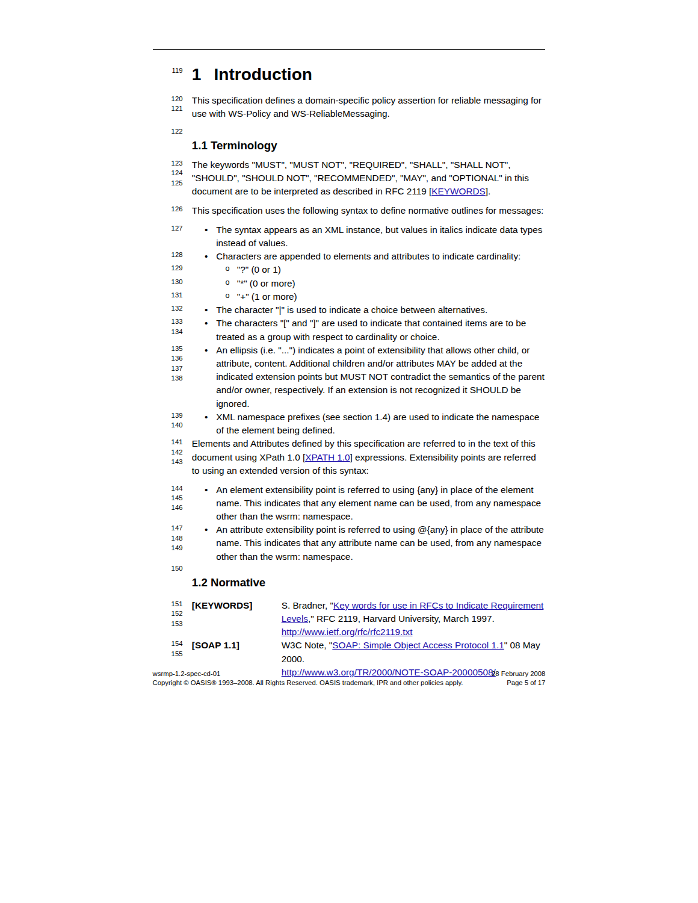119
1 Introduction
120
121
This specification defines a domain-specific policy assertion for reliable messaging for use with WS-Policy and WS-ReliableMessaging.
122
1.1 Terminology
123
124
125
The keywords "MUST", "MUST NOT", "REQUIRED", "SHALL", "SHALL NOT", "SHOULD", "SHOULD NOT", "RECOMMENDED", "MAY", and "OPTIONAL" in this document are to be interpreted as described in RFC 2119 [KEYWORDS].
126
This specification uses the following syntax to define normative outlines for messages:
127
•
The syntax appears as an XML instance, but values in italics indicate data types instead of values.
128
•
Characters are appended to elements and attributes to indicate cardinality:
129
o
"?" (0 or 1)
130
o
"*" (0 or more)
131
o
"+" (1 or more)
132
•
The character "|" is used to indicate a choice between alternatives.
133
134
•
The characters "[" and "]" are used to indicate that contained items are to be treated as a group with respect to cardinality or choice.
135
136
137
138
•
An ellipsis (i.e. "...") indicates a point of extensibility that allows other child, or attribute, content. Additional children and/or attributes MAY be added at the indicated extension points but MUST NOT contradict the semantics of the parent and/or owner, respectively. If an extension is not recognized it SHOULD be ignored.
139
140
•
XML namespace prefixes (see section 1.4) are used to indicate the namespace of the element being defined.
141
142
143
Elements and Attributes defined by this specification are referred to in the text of this document using XPath 1.0 [XPATH 1.0] expressions. Extensibility points are referred to using an extended version of this syntax:
144
145
146
•
An element extensibility point is referred to using {any} in place of the element name. This indicates that any element name can be used, from any namespace other than the wsrm: namespace.
147
148
149
•
An attribute extensibility point is referred to using @{any} in place of the attribute name. This indicates that any attribute name can be used, from any namespace other than the wsrm: namespace.
150
1.2 Normative
151
152
153
[KEYWORDS]
S. Bradner, "Key words for use in RFCs to Indicate Requirement Levels," RFC 2119, Harvard University, March 1997.
http://www.ietf.org/rfc/rfc2119.txt
154
155
[SOAP 1.1]
W3C Note, "SOAP: Simple Object Access Protocol 1.1" 08 May 2000.
http://www.w3.org/TR/2000/NOTE-SOAP-20000508/
wsrmp-1.2-spec-cd-01
28 February 2008
Copyright © OASIS® 1993–2008. All Rights Reserved. OASIS trademark, IPR and other policies apply.
Page 5 of 17